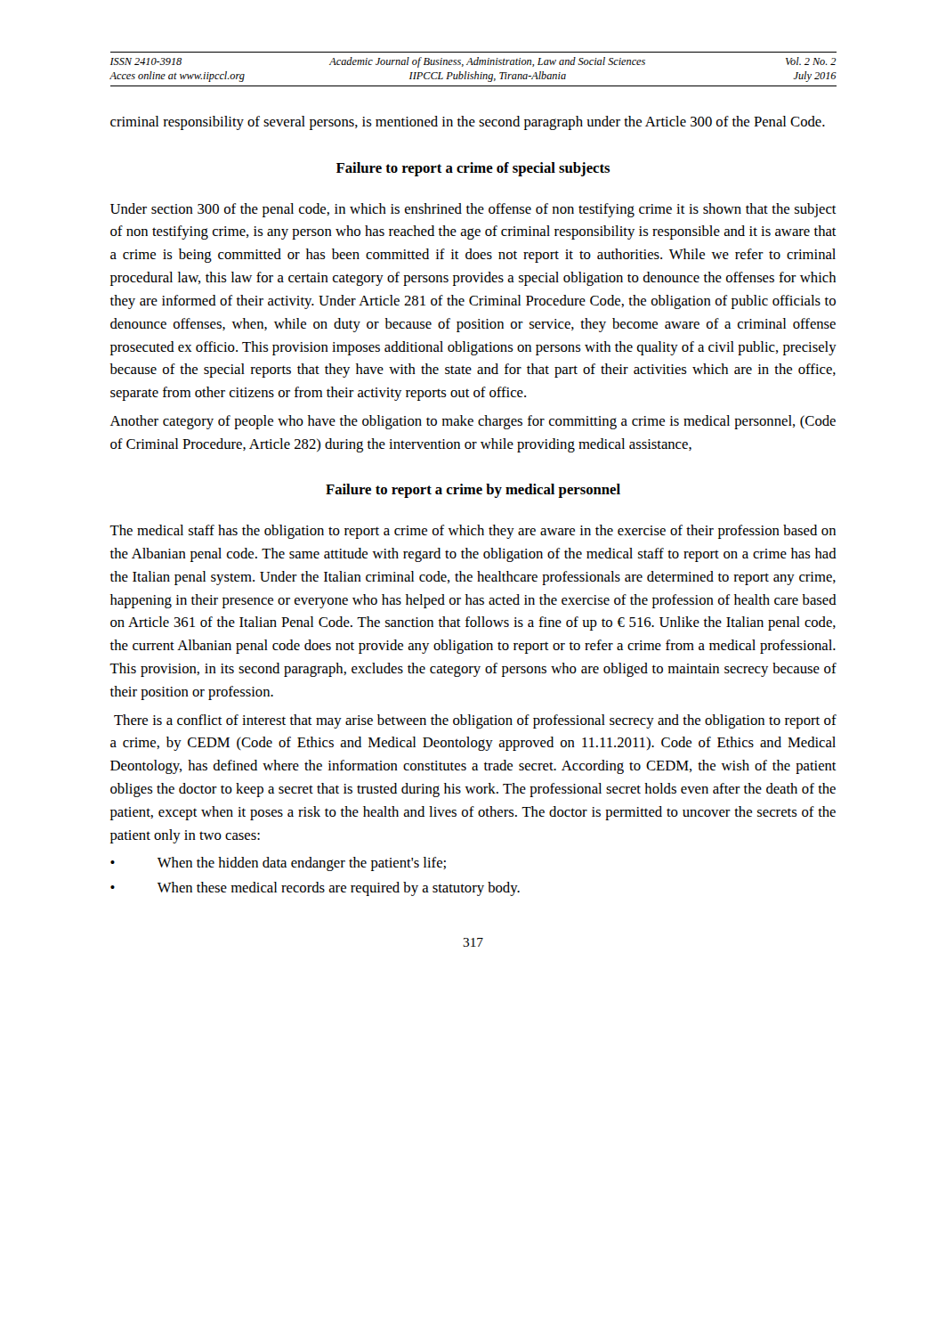| ISSN 2410-3918 Acces online at www.iipccl.org | Academic Journal of Business, Administration, Law and Social Sciences IIPCCL Publishing, Tirana-Albania | Vol. 2 No. 2 July 2016 |
criminal responsibility of several persons, is mentioned in the second paragraph under the Article 300 of the Penal Code.
Failure to report a crime of special subjects
Under section 300 of the penal code, in which is enshrined the offense of non testifying crime it is shown that the subject of non testifying crime, is any person who has reached the age of criminal responsibility is responsible and it is aware that a crime is being committed or has been committed if it does not report it to authorities. While we refer to criminal procedural law, this law for a certain category of persons provides a special obligation to denounce the offenses for which they are informed of their activity. Under Article 281 of the Criminal Procedure Code, the obligation of public officials to denounce offenses, when, while on duty or because of position or service, they become aware of a criminal offense prosecuted ex officio. This provision imposes additional obligations on persons with the quality of a civil public, precisely because of the special reports that they have with the state and for that part of their activities which are in the office, separate from other citizens or from their activity reports out of office.
Another category of people who have the obligation to make charges for committing a crime is medical personnel, (Code of Criminal Procedure, Article 282) during the intervention or while providing medical assistance,
Failure to report a crime by medical personnel
The medical staff has the obligation to report a crime of which they are aware in the exercise of their profession based on the Albanian penal code. The same attitude with regard to the obligation of the medical staff to report on a crime has had the Italian penal system. Under the Italian criminal code, the healthcare professionals are determined to report any crime, happening in their presence or everyone who has helped or has acted in the exercise of the profession of health care based on Article 361 of the Italian Penal Code. The sanction that follows is a fine of up to € 516. Unlike the Italian penal code, the current Albanian penal code does not provide any obligation to report or to refer a crime from a medical professional. This provision, in its second paragraph, excludes the category of persons who are obliged to maintain secrecy because of their position or profession.
There is a conflict of interest that may arise between the obligation of professional secrecy and the obligation to report of a crime, by CEDM (Code of Ethics and Medical Deontology approved on 11.11.2011). Code of Ethics and Medical Deontology, has defined where the information constitutes a trade secret. According to CEDM, the wish of the patient obliges the doctor to keep a secret that is trusted during his work. The professional secret holds even after the death of the patient, except when it poses a risk to the health and lives of others. The doctor is permitted to uncover the secrets of the patient only in two cases:
When the hidden data endanger the patient's life;
When these medical records are required by a statutory body.
317